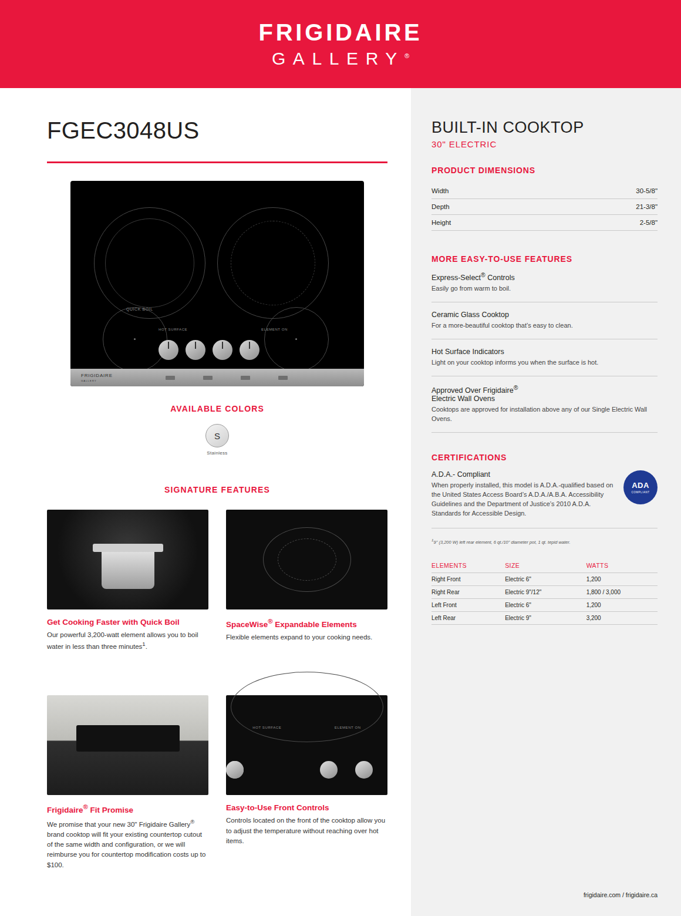FRIGIDAIRE
GALLERY®
FGEC3048US
QUICK BOIL
HOT SURFACE ELEMENT ON
FRIGIDAIREGALLERY
AVAILABLE COLORS
S
Stainless
SIGNATURE FEATURES
Get Cooking Faster with Quick Boil
Our powerful 3,200-watt element allows you to boil water in less than three minutes1.
SpaceWise® Expandable Elements
Flexible elements expand to your cooking needs.
Frigidaire® Fit Promise
We promise that your new 30" Frigidaire Gallery® brand cooktop will fit your existing countertop cutout of the same width and configuration, or we will reimburse you for countertop modification costs up to $100.
HOT SURFACE ELEMENT ON
Easy-to-Use Front Controls
Controls located on the front of the cooktop allow you to adjust the temperature without reaching over hot items.
BUILT-IN COOKTOP
30" ELECTRIC
PRODUCT DIMENSIONS
| Width | 30-5/8" |
| Depth | 21-3/8" |
| Height | 2-5/8" |
MORE EASY-TO-USE FEATURES
Express-Select® Controls
Easily go from warm to boil.
Ceramic Glass Cooktop
For a more-beautiful cooktop that’s easy to clean.
Hot Surface Indicators
Light on your cooktop informs you when the surface is hot.
Approved Over Frigidaire®
Electric Wall Ovens
Cooktops are approved for installation above any of our Single Electric Wall Ovens.
CERTIFICATIONS
ADACOMPLIANT
A.D.A.- Compliant
When properly installed, this model is A.D.A.-qualified based on the United States Access Board’s A.D.A./A.B.A. Accessibility Guidelines and the Department of Justice’s 2010 A.D.A. Standards for Accessible Design.
19" (3,200 W) left rear element, 6 qt./10" diameter pot, 1 qt. tepid water.
| ELEMENTS | SIZE | WATTS |
| --- | --- | --- |
| Right Front | Electric 6" | 1,200 |
| Right Rear | Electric 9"/12" | 1,800 / 3,000 |
| Left Front | Electric 6" | 1,200 |
| Left Rear | Electric 9" | 3,200 |
frigidaire.com / frigidaire.ca